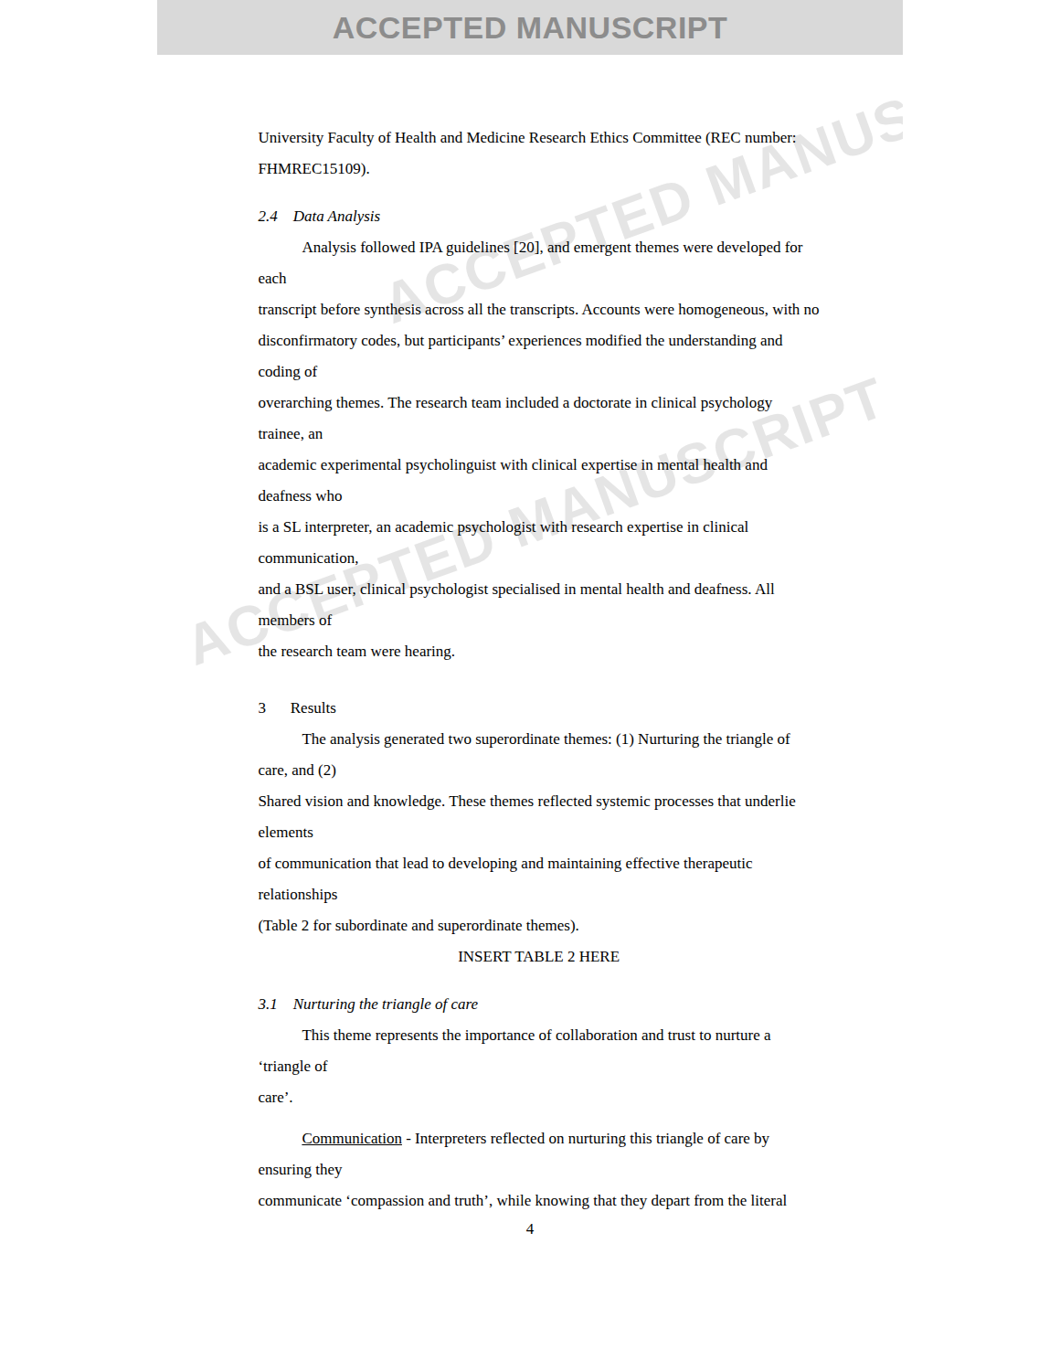ACCEPTED MANUSCRIPT
ACCEPTED MANUSCRIPT
ACCEPTED MANUSCRIPT
University Faculty of Health and Medicine Research Ethics Committee (REC number:
FHMREC15109).
2.4 Data Analysis
Analysis followed IPA guidelines [20], and emergent themes were developed for each
transcript before synthesis across all the transcripts. Accounts were homogeneous, with no
disconfirmatory codes, but participants’ experiences modified the understanding and coding of
overarching themes. The research team included a doctorate in clinical psychology trainee, an
academic experimental psycholinguist with clinical expertise in mental health and deafness who
is a SL interpreter, an academic psychologist with research expertise in clinical communication,
and a BSL user, clinical psychologist specialised in mental health and deafness. All members of
the research team were hearing.
3 Results
The analysis generated two superordinate themes: (1) Nurturing the triangle of care, and (2)
Shared vision and knowledge. These themes reflected systemic processes that underlie elements
of communication that lead to developing and maintaining effective therapeutic relationships
(Table 2 for subordinate and superordinate themes).
INSERT TABLE 2 HERE
3.1 Nurturing the triangle of care
This theme represents the importance of collaboration and trust to nurture a ‘triangle of
care’.
Communication - Interpreters reflected on nurturing this triangle of care by ensuring they
communicate ‘compassion and truth’, while knowing that they depart from the literal
4